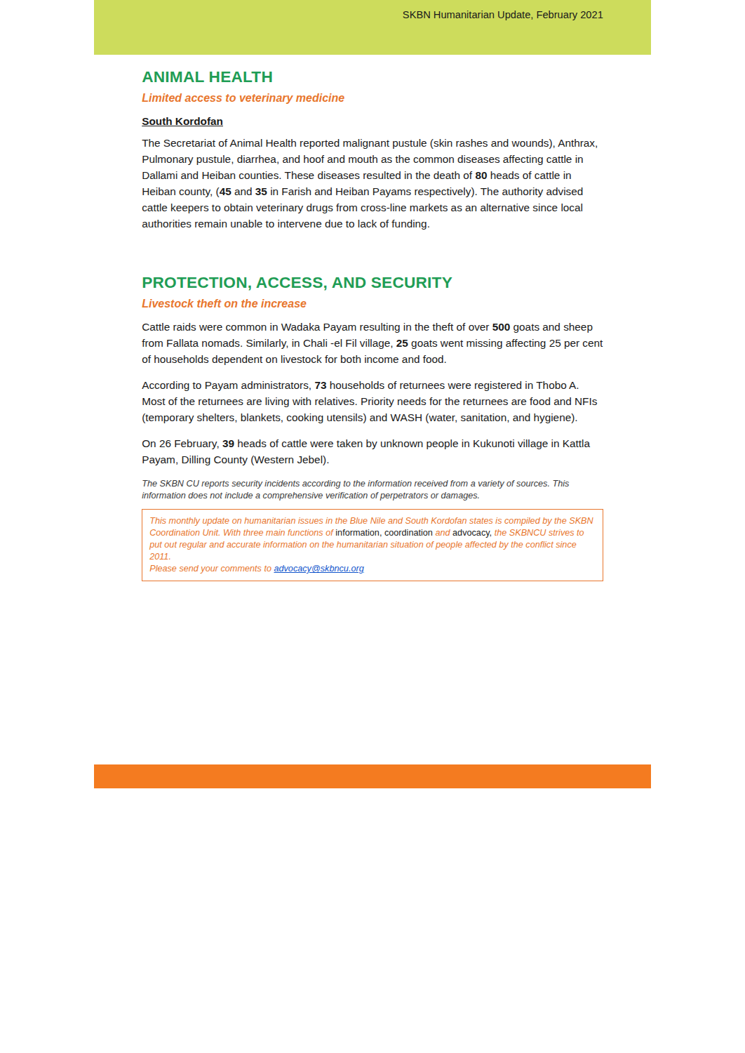SKBN Humanitarian Update, February 2021
ANIMAL HEALTH
Limited access to veterinary medicine
South Kordofan
The Secretariat of Animal Health reported malignant pustule (skin rashes and wounds), Anthrax, Pulmonary pustule, diarrhea, and hoof and mouth as the common diseases affecting cattle in Dallami and Heiban counties. These diseases resulted in the death of 80 heads of cattle in Heiban county, (45 and 35 in Farish and Heiban Payams respectively). The authority advised cattle keepers to obtain veterinary drugs from cross-line markets as an alternative since local authorities remain unable to intervene due to lack of funding.
PROTECTION, ACCESS, AND SECURITY
Livestock theft on the increase
Cattle raids were common in Wadaka Payam resulting in the theft of over 500 goats and sheep from Fallata nomads. Similarly, in Chali -el Fil village, 25 goats went missing affecting 25 per cent of households dependent on livestock for both income and food.
According to Payam administrators, 73 households of returnees were registered in Thobo A. Most of the returnees are living with relatives. Priority needs for the returnees are food and NFIs (temporary shelters, blankets, cooking utensils) and WASH (water, sanitation, and hygiene).
On 26 February, 39 heads of cattle were taken by unknown people in Kukunoti village in Kattla Payam, Dilling County (Western Jebel).
The SKBN CU reports security incidents according to the information received from a variety of sources. This information does not include a comprehensive verification of perpetrators or damages.
This monthly update on humanitarian issues in the Blue Nile and South Kordofan states is compiled by the SKBN Coordination Unit. With three main functions of information, coordination and advocacy, the SKBNCU strives to put out regular and accurate information on the humanitarian situation of people affected by the conflict since 2011.
Please send your comments to advocacy@skbncu.org